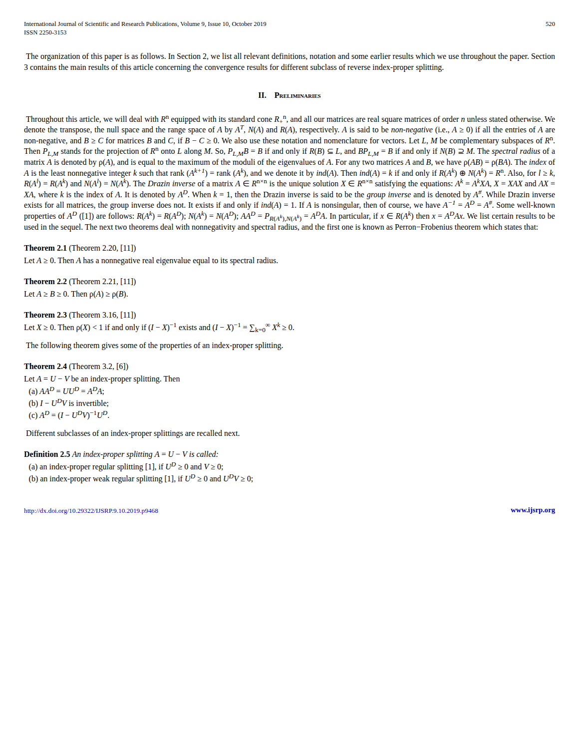International Journal of Scientific and Research Publications, Volume 9, Issue 10, October 2019
ISSN 2250-3153
520
The organization of this paper is as follows. In Section 2, we list all relevant definitions, notation and some earlier results which we use throughout the paper. Section 3 contains the main results of this article concerning the convergence results for different subclass of reverse index-proper splitting.
II. Preliminaries
Throughout this article, we will deal with Rn equipped with its standard cone R+n, and all our matrices are real square matrices of order n unless stated otherwise. We denote the transpose, the null space and the range space of A by AT, N(A) and R(A), respectively. A is said to be non-negative (i.e., A ≥ 0) if all the entries of A are non-negative, and B ≥ C for matrices B and C, if B − C ≥ 0. We also use these notation and nomenclature for vectors. Let L, M be complementary subspaces of Rn. Then PL,M stands for the projection of Rn onto L along M. So, PL,MB = B if and only if R(B) ⊆ L, and BPL,M = B if and only if N(B) ⊇ M. The spectral radius of a matrix A is denoted by ρ(A), and is equal to the maximum of the moduli of the eigenvalues of A. For any two matrices A and B, we have ρ(AB) = ρ(BA). The index of A is the least nonnegative integer k such that rank (Ak+1) = rank (Ak), and we denote it by ind(A). Then ind(A) = k if and only if R(Ak) ⊕ N(Ak) = Rn. Also, for l ≥ k, R(Al) = R(Ak) and N(Al) = N(Ak). The Drazin inverse of a matrix A ∈ Rn×n is the unique solution X ∈ Rn×n satisfying the equations: Ak = AkXA, X = XAX and AX = XA, where k is the index of A. It is denoted by AD. When k = 1, then the Drazin inverse is said to be the group inverse and is denoted by A#. While Drazin inverse exists for all matrices, the group inverse does not. It exists if and only if ind(A) = 1. If A is nonsingular, then of course, we have A−1 = AD = A#. Some well-known properties of AD ([1]) are follows: R(Ak) = R(AD); N(Ak) = N(AD); AAD = PR(Ak),N(Ak) = ADA. In particular, if x ∈ R(Ak) then x = ADAx. We list certain results to be used in the sequel. The next two theorems deal with nonnegativity and spectral radius, and the first one is known as Perron−Frobenius theorem which states that:
Theorem 2.1 (Theorem 2.20, [11])
Let A ≥ 0. Then A has a nonnegative real eigenvalue equal to its spectral radius.
Theorem 2.2 (Theorem 2.21, [11])
Let A ≥ B ≥ 0. Then ρ(A) ≥ ρ(B).
Theorem 2.3 (Theorem 3.16, [11])
Let X ≥ 0. Then ρ(X) < 1 if and only if (I − X)−1 exists and (I − X)−1 = ∑k=0∞ Xk ≥ 0.
The following theorem gives some of the properties of an index-proper splitting.
Theorem 2.4 (Theorem 3.2, [6])
Let A = U − V be an index-proper splitting. Then
(a) AAD = UUD = ADA;
(b) I − UDV is invertible;
(c) AD = (I − UDV)−1UD.
Different subclasses of an index-proper splittings are recalled next.
Definition 2.5 An index-proper splitting A = U − V is called:
(a) an index-proper regular splitting [1], if UD ≥ 0 and V ≥ 0;
(b) an index-proper weak regular splitting [1], if UD ≥ 0 and UDV ≥ 0;
http://dx.doi.org/10.29322/IJSRP.9.10.2019.p9468
www.ijsrp.org